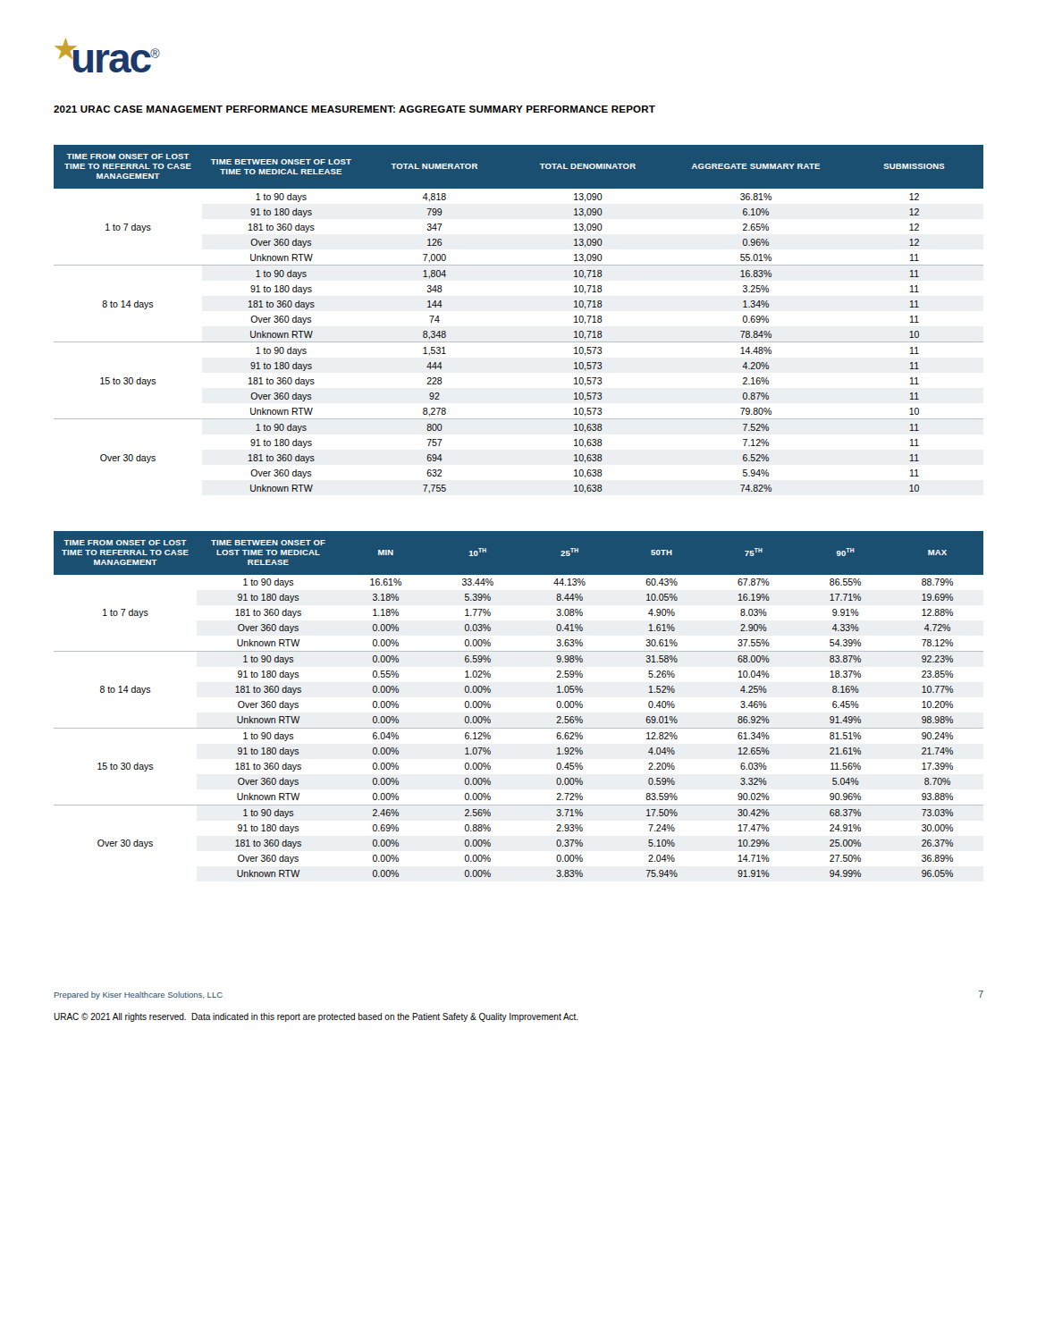★urac®
2021 URAC Case Management Performance Measurement: Aggregate Summary Performance Report
| Time from Onset of Lost Time to Referral to Case Management | Time Between Onset of Lost Time to Medical Release | Total Numerator | Total Denominator | Aggregate Summary Rate | Submissions |
| --- | --- | --- | --- | --- | --- |
| 1 to 7 days | 1 to 90 days | 4,818 | 13,090 | 36.81% | 12 |
| 91 to 180 days | 799 | 13,090 | 6.10% | 12 |
| 181 to 360 days | 347 | 13,090 | 2.65% | 12 |
| Over 360 days | 126 | 13,090 | 0.96% | 12 |
| Unknown RTW | 7,000 | 13,090 | 55.01% | 11 |
| 8 to 14 days | 1 to 90 days | 1,804 | 10,718 | 16.83% | 11 |
| 91 to 180 days | 348 | 10,718 | 3.25% | 11 |
| 181 to 360 days | 144 | 10,718 | 1.34% | 11 |
| Over 360 days | 74 | 10,718 | 0.69% | 11 |
| Unknown RTW | 8,348 | 10,718 | 78.84% | 10 |
| 15 to 30 days | 1 to 90 days | 1,531 | 10,573 | 14.48% | 11 |
| 91 to 180 days | 444 | 10,573 | 4.20% | 11 |
| 181 to 360 days | 228 | 10,573 | 2.16% | 11 |
| Over 360 days | 92 | 10,573 | 0.87% | 11 |
| Unknown RTW | 8,278 | 10,573 | 79.80% | 10 |
| Over 30 days | 1 to 90 days | 800 | 10,638 | 7.52% | 11 |
| 91 to 180 days | 757 | 10,638 | 7.12% | 11 |
| 181 to 360 days | 694 | 10,638 | 6.52% | 11 |
| Over 360 days | 632 | 10,638 | 5.94% | 11 |
| Unknown RTW | 7,755 | 10,638 | 74.82% | 10 |
| Time from Onset of Lost Time to Referral to Case Management | Time Between Onset of Lost Time to Medical Release | Min | 10 th | 25 th | 50th | 75 th | 90 th | Max |
| --- | --- | --- | --- | --- | --- | --- | --- | --- |
| 1 to 7 days | 1 to 90 days | 16.61% | 33.44% | 44.13% | 60.43% | 67.87% | 86.55% | 88.79% |
| 91 to 180 days | 3.18% | 5.39% | 8.44% | 10.05% | 16.19% | 17.71% | 19.69% |
| 181 to 360 days | 1.18% | 1.77% | 3.08% | 4.90% | 8.03% | 9.91% | 12.88% |
| Over 360 days | 0.00% | 0.03% | 0.41% | 1.61% | 2.90% | 4.33% | 4.72% |
| Unknown RTW | 0.00% | 0.00% | 3.63% | 30.61% | 37.55% | 54.39% | 78.12% |
| 8 to 14 days | 1 to 90 days | 0.00% | 6.59% | 9.98% | 31.58% | 68.00% | 83.87% | 92.23% |
| 91 to 180 days | 0.55% | 1.02% | 2.59% | 5.26% | 10.04% | 18.37% | 23.85% |
| 181 to 360 days | 0.00% | 0.00% | 1.05% | 1.52% | 4.25% | 8.16% | 10.77% |
| Over 360 days | 0.00% | 0.00% | 0.00% | 0.40% | 3.46% | 6.45% | 10.20% |
| Unknown RTW | 0.00% | 0.00% | 2.56% | 69.01% | 86.92% | 91.49% | 98.98% |
| 15 to 30 days | 1 to 90 days | 6.04% | 6.12% | 6.62% | 12.82% | 61.34% | 81.51% | 90.24% |
| 91 to 180 days | 0.00% | 1.07% | 1.92% | 4.04% | 12.65% | 21.61% | 21.74% |
| 181 to 360 days | 0.00% | 0.00% | 0.45% | 2.20% | 6.03% | 11.56% | 17.39% |
| Over 360 days | 0.00% | 0.00% | 0.00% | 0.59% | 3.32% | 5.04% | 8.70% |
| Unknown RTW | 0.00% | 0.00% | 2.72% | 83.59% | 90.02% | 90.96% | 93.88% |
| Over 30 days | 1 to 90 days | 2.46% | 2.56% | 3.71% | 17.50% | 30.42% | 68.37% | 73.03% |
| 91 to 180 days | 0.69% | 0.88% | 2.93% | 7.24% | 17.47% | 24.91% | 30.00% |
| 181 to 360 days | 0.00% | 0.00% | 0.37% | 5.10% | 10.29% | 25.00% | 26.37% |
| Over 360 days | 0.00% | 0.00% | 0.00% | 2.04% | 14.71% | 27.50% | 36.89% |
| Unknown RTW | 0.00% | 0.00% | 3.83% | 75.94% | 91.91% | 94.99% | 96.05% |
Prepared by Kiser Healthcare Solutions, LLC 7
URAC © 2021 All rights reserved. Data indicated in this report are protected based on the Patient Safety & Quality Improvement Act.